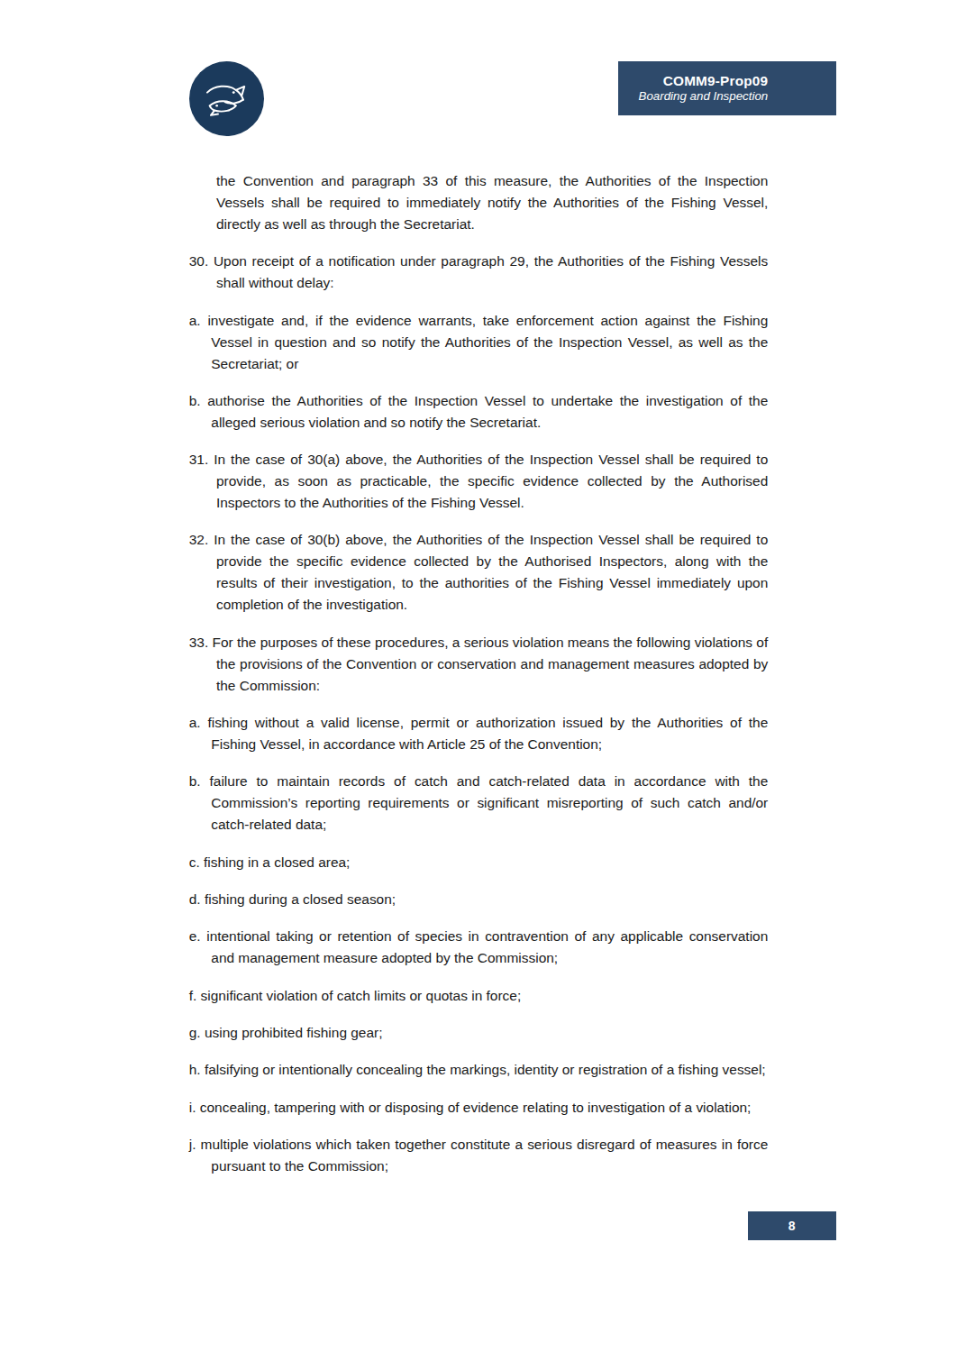COMM9-Prop09
Boarding and Inspection
the Convention and paragraph 33 of this measure, the Authorities of the Inspection Vessels shall be required to immediately notify the Authorities of the Fishing Vessel, directly as well as through the Secretariat.
30. Upon receipt of a notification under paragraph 29, the Authorities of the Fishing Vessels shall without delay:
a. investigate and, if the evidence warrants, take enforcement action against the Fishing Vessel in question and so notify the Authorities of the Inspection Vessel, as well as the Secretariat; or
b. authorise the Authorities of the Inspection Vessel to undertake the investigation of the alleged serious violation and so notify the Secretariat.
31. In the case of 30(a) above, the Authorities of the Inspection Vessel shall be required to provide, as soon as practicable, the specific evidence collected by the Authorised Inspectors to the Authorities of the Fishing Vessel.
32. In the case of 30(b) above, the Authorities of the Inspection Vessel shall be required to provide the specific evidence collected by the Authorised Inspectors, along with the results of their investigation, to the authorities of the Fishing Vessel immediately upon completion of the investigation.
33. For the purposes of these procedures, a serious violation means the following violations of the provisions of the Convention or conservation and management measures adopted by the Commission:
a. fishing without a valid license, permit or authorization issued by the Authorities of the Fishing Vessel, in accordance with Article 25 of the Convention;
b. failure to maintain records of catch and catch-related data in accordance with the Commission’s reporting requirements or significant misreporting of such catch and/or catch-related data;
c. fishing in a closed area;
d. fishing during a closed season;
e. intentional taking or retention of species in contravention of any applicable conservation and management measure adopted by the Commission;
f. significant violation of catch limits or quotas in force;
g. using prohibited fishing gear;
h. falsifying or intentionally concealing the markings, identity or registration of a fishing vessel;
i. concealing, tampering with or disposing of evidence relating to investigation of a violation;
j. multiple violations which taken together constitute a serious disregard of measures in force pursuant to the Commission;
8